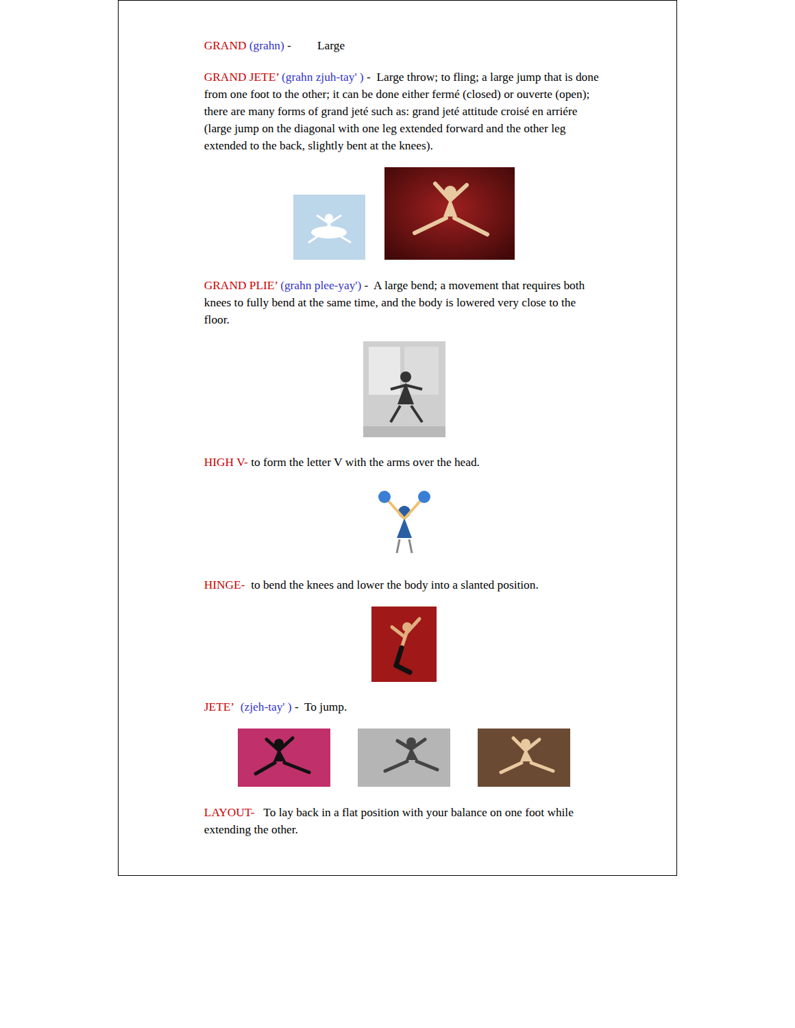GRAND (grahn) - Large
GRAND JETE’ (grahn zjuh-tay' ) - Large throw; to fling; a large jump that is done from one foot to the other; it can be done either fermé (closed) or ouverte (open); there are many forms of grand jeté such as: grand jeté attitude croisé en arriére (large jump on the diagonal with one leg extended forward and the other leg extended to the back, slightly bent at the knees).
GRAND PLIE’ (grahn plee-yay') - A large bend; a movement that requires both knees to fully bend at the same time, and the body is lowered very close to the floor.
HIGH V- to form the letter V with the arms over the head.
HINGE- to bend the knees and lower the body into a slanted position.
JETE’ (zjeh-tay' ) - To jump.
LAYOUT- To lay back in a flat position with your balance on one foot while extending the other.